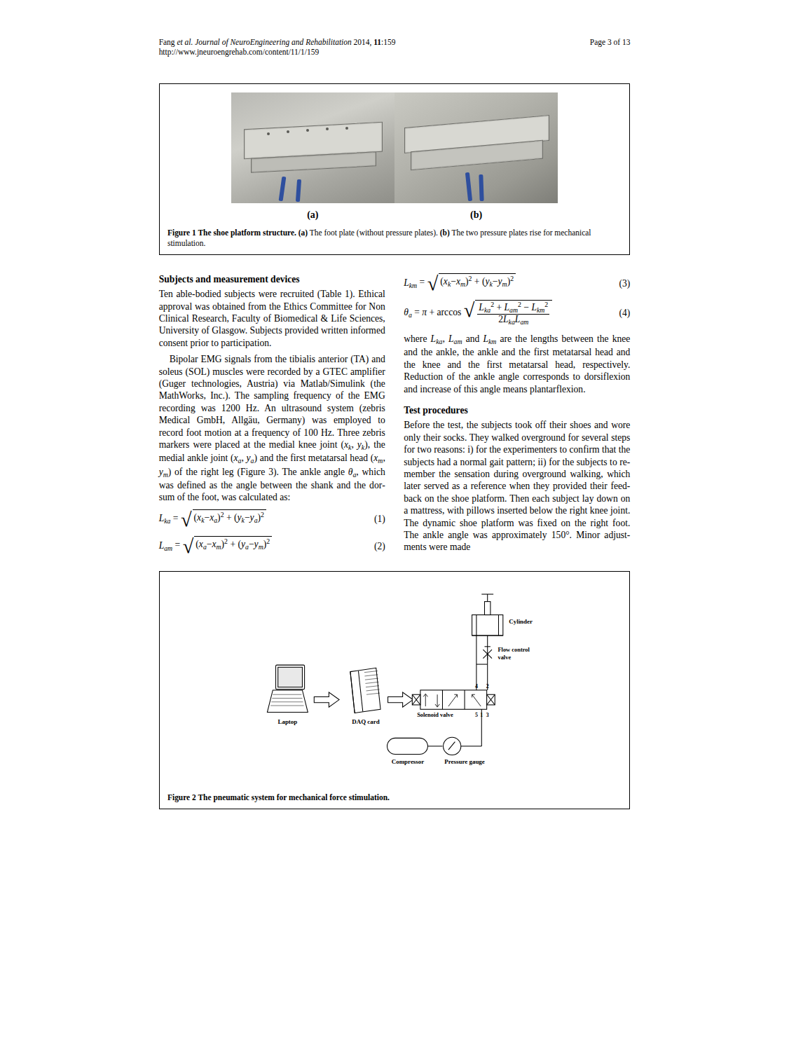Fang et al. Journal of NeuroEngineering and Rehabilitation 2014, 11:159
http://www.jneuroengrehab.com/content/11/1/159
Page 3 of 13
(a)(b)
Figure 1 The shoe platform structure. (a) The foot plate (without pressure plates). (b) The two pressure plates rise for mechanical stimulation.
Subjects and measurement devices
Ten able-bodied subjects were recruited (Table 1). Ethical approval was obtained from the Ethics Committee for Non Clinical Research, Faculty of Biomedical & Life Sciences, University of Glasgow. Subjects provided written informed consent prior to participation.
Bipolar EMG signals from the tibialis anterior (TA) and soleus (SOL) muscles were recorded by a GTEC amplifier (Guger technologies, Austria) via Matlab/Simulink (the MathWorks, Inc.). The sampling frequency of the EMG recording was 1200 Hz. An ultrasound system (zebris Medical GmbH, Allgäu, Germany) was employed to record foot motion at a frequency of 100 Hz. Three zebris markers were placed at the medial knee joint (xk, yk), the medial ankle joint (xa, ya) and the first metatarsal head (xm, ym) of the right leg (Figure 3). The ankle angle θa, which was defined as the angle between the shank and the dorsum of the foot, was calculated as:
Lka = √(xk−xa)2 + (yk−ya)2
(1)
Lam = √(xa−xm)2 + (ya−ym)2
(2)
Lkm = √(xk−xm)2 + (yk−ym)2
(3)
θa = π + arccos √ Lka 2 + Lam 2 − Lkm 2 2Lka Lam
(4)
where Lka, Lam and Lkm are the lengths between the knee and the ankle, the ankle and the first metatarsal head and the knee and the first metatarsal head, respectively. Reduction of the ankle angle corresponds to dorsiflexion and increase of this angle means plantarflexion.
Test procedures
Before the test, the subjects took off their shoes and wore only their socks. They walked overground for several steps for two reasons: i) for the experimenters to confirm that the subjects had a normal gait pattern; ii) for the subjects to remember the sensation during overground walking, which later served as a reference when they provided their feedback on the shoe platform. Then each subject lay down on a mattress, with pillows inserted below the right knee joint. The dynamic shoe platform was fixed on the right foot. The ankle angle was approximately 150°. Minor adjustments were made
Laptop DAQ card Solenoid valve 5 1 3 4 2 Flow control valve Cylinder Compressor Pressure gauge
Figure 2 The pneumatic system for mechanical force stimulation.